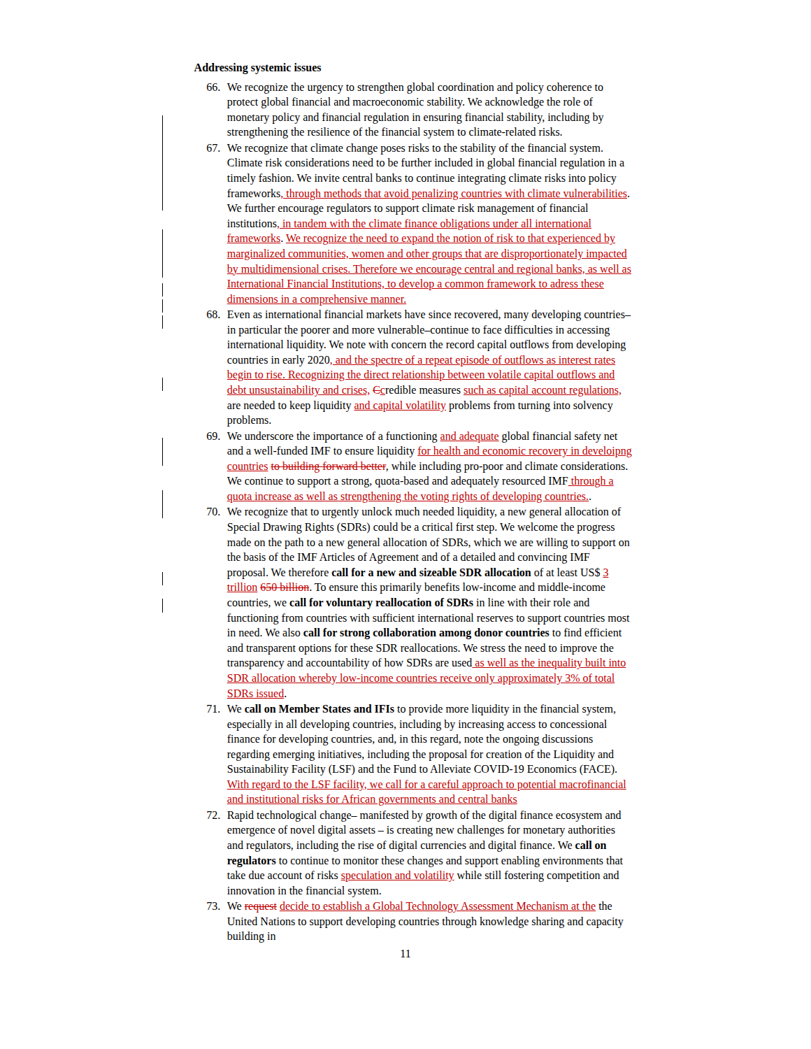Addressing systemic issues
We recognize the urgency to strengthen global coordination and policy coherence to protect global financial and macroeconomic stability. We acknowledge the role of monetary policy and financial regulation in ensuring financial stability, including by strengthening the resilience of the financial system to climate-related risks.
We recognize that climate change poses risks to the stability of the financial system. Climate risk considerations need to be further included in global financial regulation in a timely fashion. We invite central banks to continue integrating climate risks into policy frameworks, through methods that avoid penalizing countries with climate vulnerabilities. We further encourage regulators to support climate risk management of financial institutions, in tandem with the climate finance obligations under all international frameworks. We recognize the need to expand the notion of risk to that experienced by marginalized communities, women and other groups that are disproportionately impacted by multidimensional crises. Therefore we encourage central and regional banks, as well as International Financial Institutions, to develop a common framework to adress these dimensions in a comprehensive manner.
Even as international financial markets have since recovered, many developing countries–in particular the poorer and more vulnerable–continue to face difficulties in accessing international liquidity. We note with concern the record capital outflows from developing countries in early 2020, and the spectre of a repeat episode of outflows as interest rates begin to rise. Recognizing the direct relationship between volatile capital outflows and debt unsustainability and crises, Ccredible measures such as capital account regulations, are needed to keep liquidity and capital volatility problems from turning into solvency problems.
We underscore the importance of a functioning and adequate global financial safety net and a well-funded IMF to ensure liquidity for health and economic recovery in develoipng countries to building forward better, while including pro-poor and climate considerations. We continue to support a strong, quota-based and adequately resourced IMF through a quota increase as well as strengthening the voting rights of developing countries..
We recognize that to urgently unlock much needed liquidity, a new general allocation of Special Drawing Rights (SDRs) could be a critical first step. We welcome the progress made on the path to a new general allocation of SDRs, which we are willing to support on the basis of the IMF Articles of Agreement and of a detailed and convincing IMF proposal. We therefore call for a new and sizeable SDR allocation of at least US$ 3 trillion 650 billion. To ensure this primarily benefits low-income and middle-income countries, we call for voluntary reallocation of SDRs in line with their role and functioning from countries with sufficient international reserves to support countries most in need. We also call for strong collaboration among donor countries to find efficient and transparent options for these SDR reallocations. We stress the need to improve the transparency and accountability of how SDRs are used as well as the inequality built into SDR allocation whereby low-income countries receive only approximately 3% of total SDRs issued.
We call on Member States and IFIs to provide more liquidity in the financial system, especially in all developing countries, including by increasing access to concessional finance for developing countries, and, in this regard, note the ongoing discussions regarding emerging initiatives, including the proposal for creation of the Liquidity and Sustainability Facility (LSF) and the Fund to Alleviate COVID-19 Economics (FACE). With regard to the LSF facility, we call for a careful approach to potential macrofinancial and institutional risks for African governments and central banks
Rapid technological change– manifested by growth of the digital finance ecosystem and emergence of novel digital assets – is creating new challenges for monetary authorities and regulators, including the rise of digital currencies and digital finance. We call on regulators to continue to monitor these changes and support enabling environments that take due account of risks speculation and volatility while still fostering competition and innovation in the financial system.
We request decide to establish a Global Technology Assessment Mechanism at the the United Nations to support developing countries through knowledge sharing and capacity building in
11